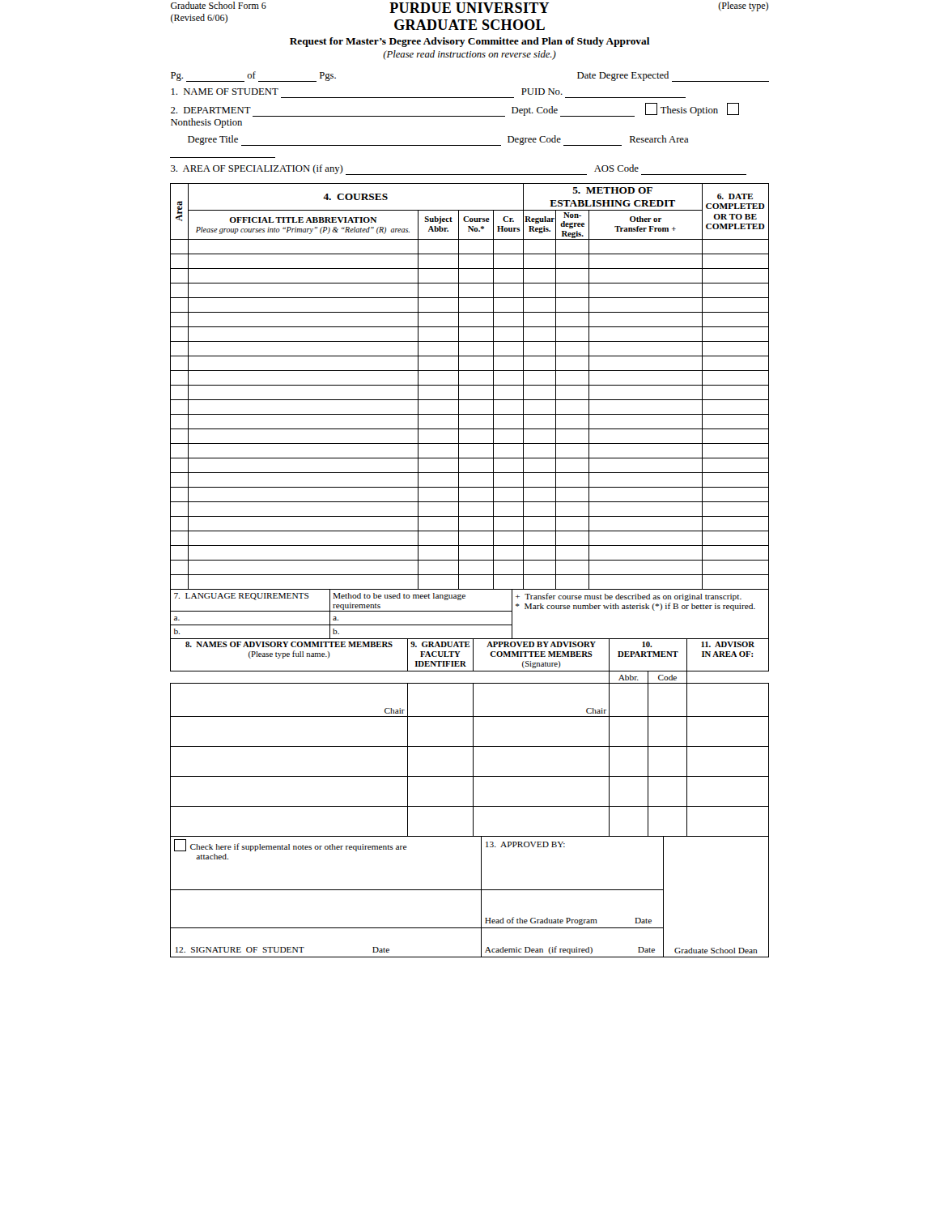Graduate School Form 6
(Revised 6/06)
(Please type)
PURDUE UNIVERSITY
GRADUATE SCHOOL
Request for Master’s Degree Advisory Committee and Plan of Study Approval
(Please read instructions on reverse side.)
Pg. of Pgs. Date Degree Expected
1. NAME OF STUDENT PUID No.
2. DEPARTMENT Dept. Code Thesis Option Nonthesis Option
Degree Title Degree Code Research Area
3. AREA OF SPECIALIZATION (if any) AOS Code
| Area | 4. COURSES | 5. METHOD OF ESTABLISHING CREDIT | 6. DATE COMPLETED OR TO BE COMPLETED |
| OFFICIAL TITLE ABBREVIATION Please group courses into “Primary” (P) & “Related” (R) areas. | Subject Abbr. | Course No.* | Cr. Hours | Regular Regis. | Non- degree Regis. | Other or Transfer From + |
| 7. LANGUAGE REQUIREMENTS | Method to be used to meet language requirements | + Transfer course must be described as on original transcript. * Mark course number with asterisk (*) if B or better is required. |
| a. | a. |
| b. | b. |
| 8. NAMES OF ADVISORY COMMITTEE MEMBERS (Please type full name.) | 9. GRADUATE FACULTY IDENTIFIER | APPROVED BY ADVISORY COMMITTEE MEMBERS (Signature) | 10. DEPARTMENT | 11. ADVISOR IN AREA OF: |
| --- | --- | --- | --- | --- |
| | | | Abbr. | Code | |
| Chair | | Chair | | | |
| Check here if supplemental notes or other requirements are attached. | 13. APPROVED BY: | Graduate School Dean |
| | Head of the Graduate Program Date |
| 12. SIGNATURE OF STUDENT Date | Academic Dean (if required) Date |